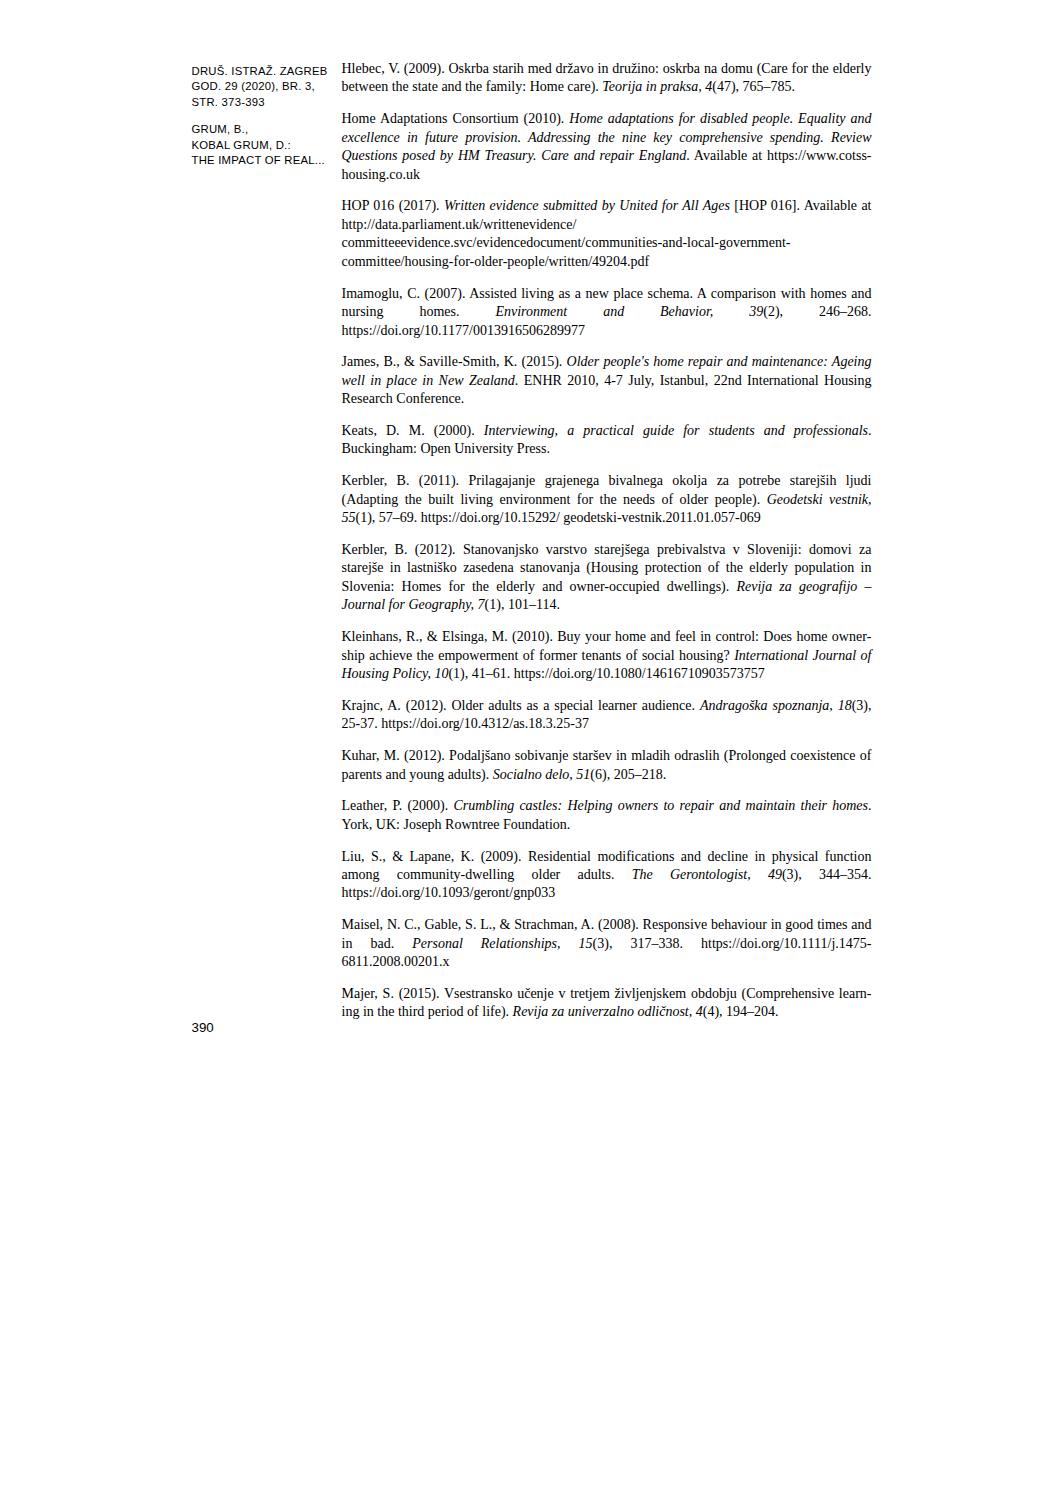DRUŠ. ISTRAŽ. ZAGREB
GOD. 29 (2020), BR. 3,
STR. 373-393
GRUM, B.,
KOBAL GRUM, D.:
THE IMPACT OF REAL...
Hlebec, V. (2009). Oskrba starih med državo in družino: oskrba na domu (Care for the elderly between the state and the family: Home care). Teorija in praksa, 4(47), 765–785.
Home Adaptations Consortium (2010). Home adaptations for disabled people. Equality and excellence in future provision. Addressing the nine key comprehensive spending. Review Questions posed by HM Treasury. Care and repair England. Available at https://www.cotss-housing.co.uk
HOP 016 (2017). Written evidence submitted by United for All Ages [HOP 016]. Available at http://data.parliament.uk/writtenevidence/ committeeevidence.svc/evidencedocument/communities-and-local-government-committee/housing-for-older-people/written/49204.pdf
Imamoglu, C. (2007). Assisted living as a new place schema. A comparison with homes and nursing homes. Environment and Behavior, 39(2), 246–268. https://doi.org/10.1177/0013916506289977
James, B., & Saville-Smith, K. (2015). Older people's home repair and maintenance: Ageing well in place in New Zealand. ENHR 2010, 4-7 July, Istanbul, 22nd International Housing Research Conference.
Keats, D. M. (2000). Interviewing, a practical guide for students and professionals. Buckingham: Open University Press.
Kerbler, B. (2011). Prilagajanje grajenega bivalnega okolja za potrebe starejših ljudi (Adapting the built living environment for the needs of older people). Geodetski vestnik, 55(1), 57–69. https://doi.org/10.15292/ geodetski-vestnik.2011.01.057-069
Kerbler, B. (2012). Stanovanjsko varstvo starejšega prebivalstva v Sloveniji: domovi za starejše in lastniško zasedena stanovanja (Housing protection of the elderly population in Slovenia: Homes for the elderly and owner-occupied dwellings). Revija za geografijo – Journal for Geography, 7(1), 101–114.
Kleinhans, R., & Elsinga, M. (2010). Buy your home and feel in control: Does home ownership achieve the empowerment of former tenants of social housing? International Journal of Housing Policy, 10(1), 41–61. https://doi.org/10.1080/14616710903573757
Krajnc, A. (2012). Older adults as a special learner audience. Andragoška spoznanja, 18(3), 25-37. https://doi.org/10.4312/as.18.3.25-37
Kuhar, M. (2012). Podaljšano sobivanje staršev in mladih odraslih (Prolonged coexistence of parents and young adults). Socialno delo, 51(6), 205–218.
Leather, P. (2000). Crumbling castles: Helping owners to repair and maintain their homes. York, UK: Joseph Rowntree Foundation.
Liu, S., & Lapane, K. (2009). Residential modifications and decline in physical function among community-dwelling older adults. The Gerontologist, 49(3), 344–354. https://doi.org/10.1093/geront/gnp033
Maisel, N. C., Gable, S. L., & Strachman, A. (2008). Responsive behaviour in good times and in bad. Personal Relationships, 15(3), 317–338. https://doi.org/10.1111/j.1475-6811.2008.00201.x
Majer, S. (2015). Vsestransko učenje v tretjem življenjskem obdobju (Comprehensive learning in the third period of life). Revija za univerzalno odličnost, 4(4), 194–204.
390